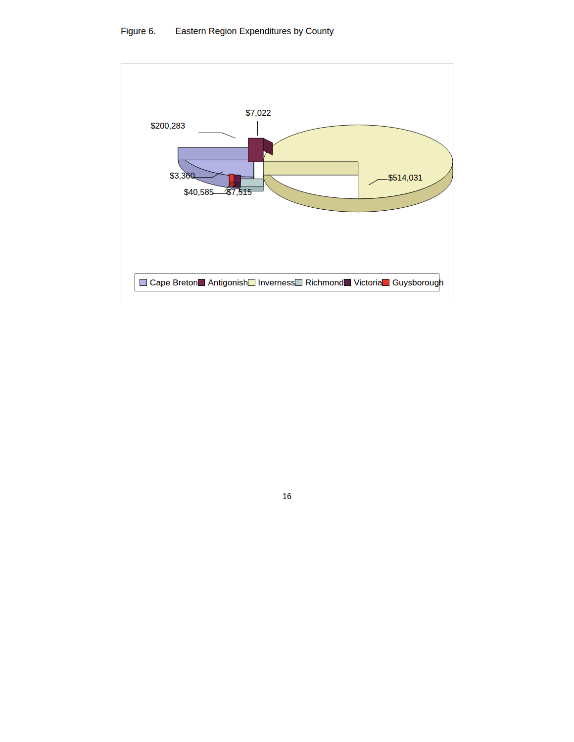Figure 6. Eastern Region Expenditures by County
$7,022
$200,283
$3,360
$40,585
$7,515
$514,031
Cape Breton Antigonish Inverness Richmond Victoria Guysborough
16